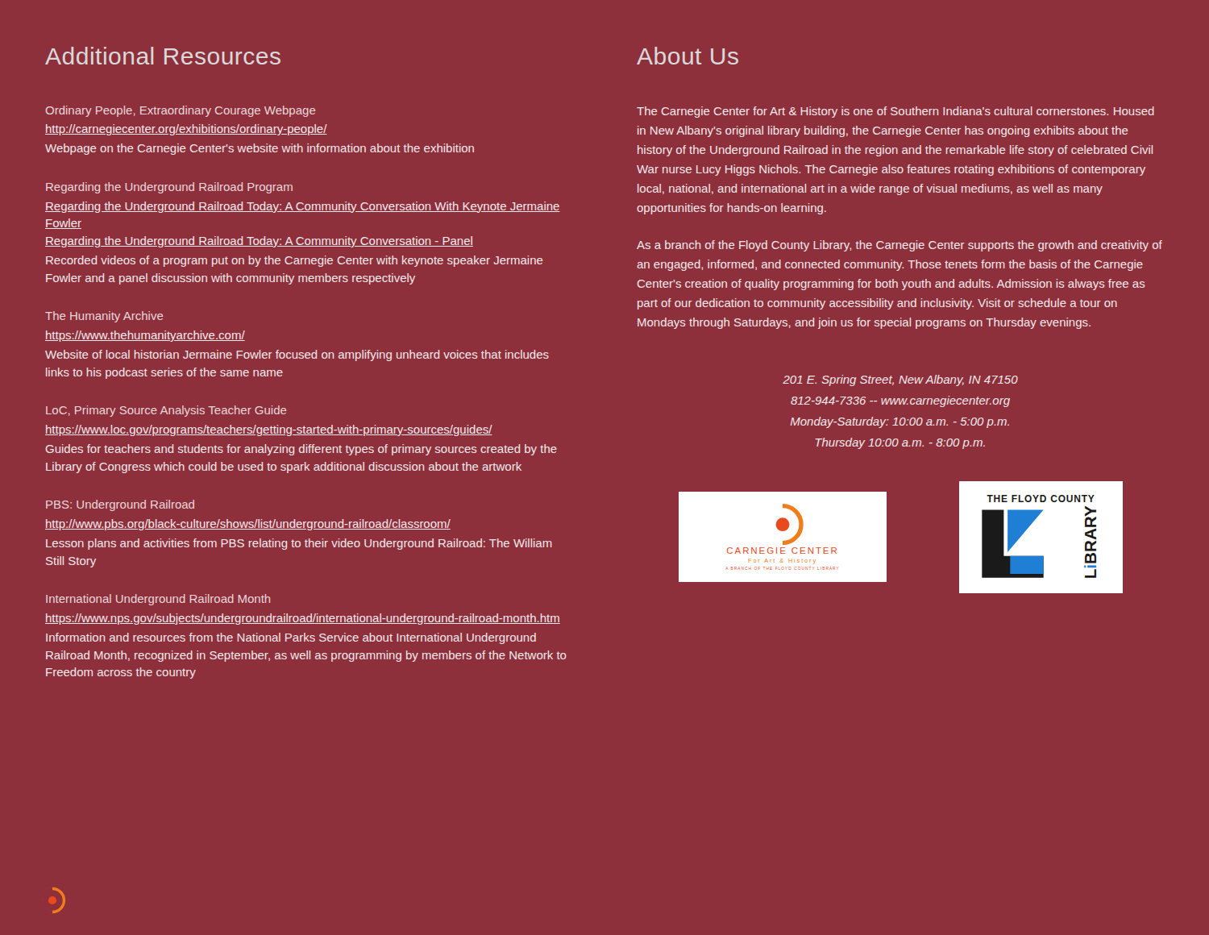Additional Resources
Ordinary People, Extraordinary Courage Webpage
http://carnegiecenter.org/exhibitions/ordinary-people/
Webpage on the Carnegie Center's website with information about the exhibition
Regarding the Underground Railroad Program
Regarding the Underground Railroad Today: A Community Conversation With Keynote Jermaine Fowler
Regarding the Underground Railroad Today: A Community Conversation - Panel
Recorded videos of a program put on by the Carnegie Center with keynote speaker Jermaine Fowler and a panel discussion with community members respectively
The Humanity Archive
https://www.thehumanityarchive.com/
Website of local historian Jermaine Fowler focused on amplifying unheard voices that includes links to his podcast series of the same name
LoC, Primary Source Analysis Teacher Guide
https://www.loc.gov/programs/teachers/getting-started-with-primary-sources/guides/
Guides for teachers and students for analyzing different types of primary sources created by the Library of Congress which could be used to spark additional discussion about the artwork
PBS: Underground Railroad
http://www.pbs.org/black-culture/shows/list/underground-railroad/classroom/
Lesson plans and activities from PBS relating to their video Underground Railroad: The William Still Story
International Underground Railroad Month
https://www.nps.gov/subjects/undergroundrailroad/international-underground-railroad-month.htm
Information and resources from the National Parks Service about International Underground Railroad Month, recognized in September, as well as programming by members of the Network to Freedom across the country
About Us
The Carnegie Center for Art & History is one of Southern Indiana's cultural cornerstones. Housed in New Albany's original library building, the Carnegie Center has ongoing exhibits about the history of the Underground Railroad in the region and the remarkable life story of celebrated Civil War nurse Lucy Higgs Nichols. The Carnegie also features rotating exhibitions of contemporary local, national, and international art in a wide range of visual mediums, as well as many opportunities for hands-on learning.
As a branch of the Floyd County Library, the Carnegie Center supports the growth and creativity of an engaged, informed, and connected community. Those tenets form the basis of the Carnegie Center's creation of quality programming for both youth and adults. Admission is always free as part of our dedication to community accessibility and inclusivity. Visit or schedule a tour on Mondays through Saturdays, and join us for special programs on Thursday evenings.
201 E. Spring Street, New Albany, IN 47150
812-944-7336 -- www.carnegiecenter.org
Monday-Saturday: 10:00 a.m. - 5:00 p.m.
Thursday 10:00 a.m. - 8:00 p.m.
CARNEGIE CENTER For Art & History A BRANCH OF THE FLOYD COUNTY LIBRARY
THE FLOYD COUNTY LiBRARY